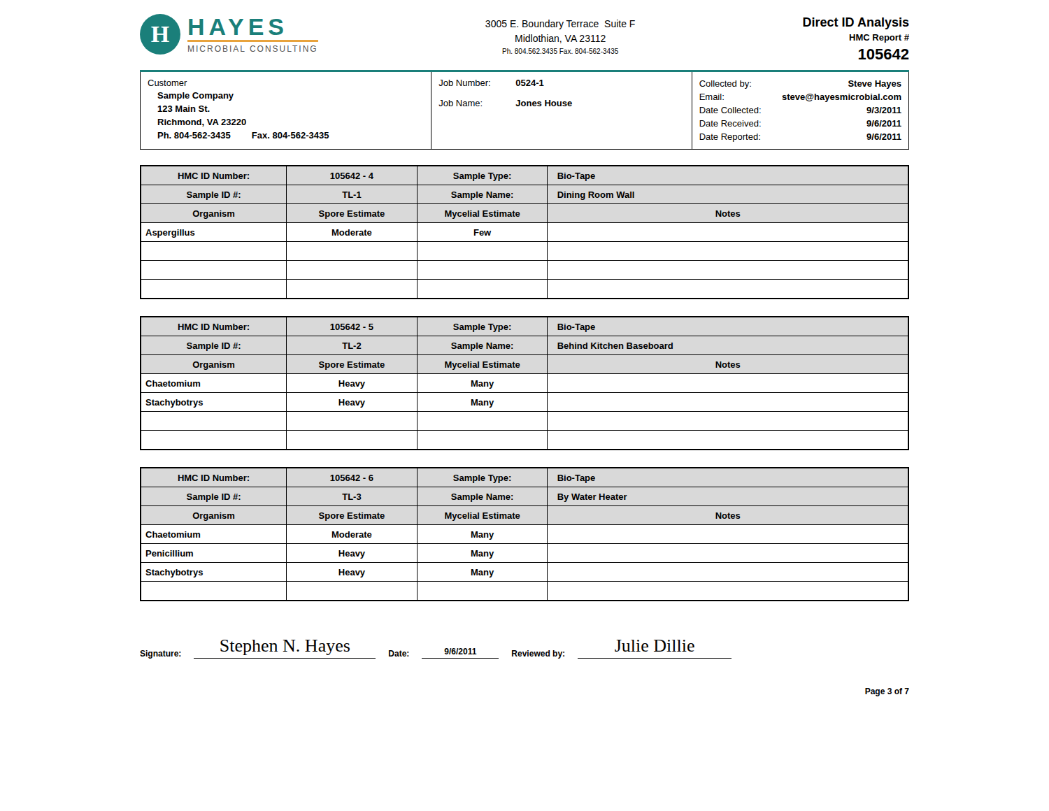H
HAYES
MICROBIAL CONSULTING
3005 E. Boundary Terrace Suite F
Midlothian, VA 23112
Ph. 804.562.3435 Fax. 804-562-3435
Direct ID Analysis
HMC Report #
105642
Customer
Sample Company
123 Main St.
Richmond, VA 23220
Ph. 804-562-3435 Fax. 804-562-3435
Job Number: 0524-1
Job Name: Jones House
Collected by: Steve Hayes
Email: steve@hayesmicrobial.com
Date Collected: 9/3/2011
Date Received: 9/6/2011
Date Reported: 9/6/2011
| HMC ID Number: | 105642 - 4 | Sample Type: | Bio-Tape |
| Sample ID #: | TL-1 | Sample Name: | Dining Room Wall |
| Organism | Spore Estimate | Mycelial Estimate | Notes |
| Aspergillus | Moderate | Few | |
| HMC ID Number: | 105642 - 5 | Sample Type: | Bio-Tape |
| Sample ID #: | TL-2 | Sample Name: | Behind Kitchen Baseboard |
| Organism | Spore Estimate | Mycelial Estimate | Notes |
| Chaetomium | Heavy | Many | |
| Stachybotrys | Heavy | Many | |
| HMC ID Number: | 105642 - 6 | Sample Type: | Bio-Tape |
| Sample ID #: | TL-3 | Sample Name: | By Water Heater |
| Organism | Spore Estimate | Mycelial Estimate | Notes |
| Chaetomium | Moderate | Many | |
| Penicillium | Heavy | Many | |
| Stachybotrys | Heavy | Many | |
Signature:
Stephen N. Hayes
Date:
9/6/2011
Reviewed by:
Julie Dillie
Page 3 of 7